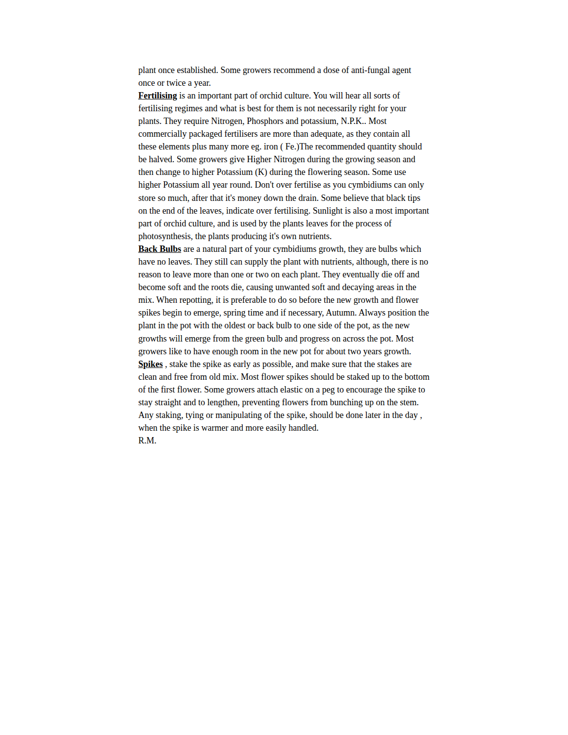plant once established. Some growers recommend a dose of anti-fungal agent once or twice a year.
Fertilising is an important part of orchid culture. You will hear all sorts of fertilising regimes and what is best for them is not necessarily right for your plants. They require Nitrogen, Phosphors and potassium, N.P.K.. Most commercially packaged fertilisers are more than adequate, as they contain all these elements plus many more eg. iron ( Fe.)The recommended quantity should be halved. Some growers give Higher Nitrogen during the growing season and then change to higher Potassium (K) during the flowering season. Some use higher Potassium all year round. Don't over fertilise as you cymbidiums can only store so much, after that it's money down the drain. Some believe that black tips on the end of the leaves, indicate over fertilising. Sunlight is also a most important part of orchid culture, and is used by the plants leaves for the process of photosynthesis, the plants producing it's own nutrients.
Back Bulbs are a natural part of your cymbidiums growth, they are bulbs which have no leaves. They still can supply the plant with nutrients, although, there is no reason to leave more than one or two on each plant. They eventually die off and become soft and the roots die, causing unwanted soft and decaying areas in the mix. When repotting, it is preferable to do so before the new growth and flower spikes begin to emerge, spring time and if necessary, Autumn. Always position the plant in the pot with the oldest or back bulb to one side of the pot, as the new growths will emerge from the green bulb and progress on across the pot. Most growers like to have enough room in the new pot for about two years growth.
Spikes , stake the spike as early as possible, and make sure that the stakes are clean and free from old mix. Most flower spikes should be staked up to the bottom of the first flower. Some growers attach elastic on a peg to encourage the spike to stay straight and to lengthen, preventing flowers from bunching up on the stem. Any staking, tying or manipulating of the spike, should be done later in the day , when the spike is warmer and more easily handled.
R.M.